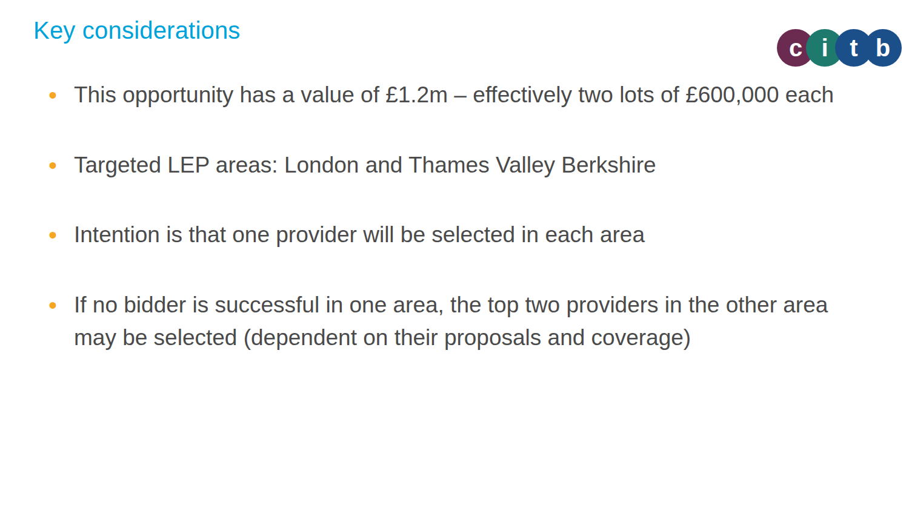Key considerations
c
i
t
b
This opportunity has a value of £1.2m – effectively two lots of £600,000 each
Targeted LEP areas: London and Thames Valley Berkshire
Intention is that one provider will be selected in each area
If no bidder is successful in one area, the top two providers in the other area may be selected (dependent on their proposals and coverage)